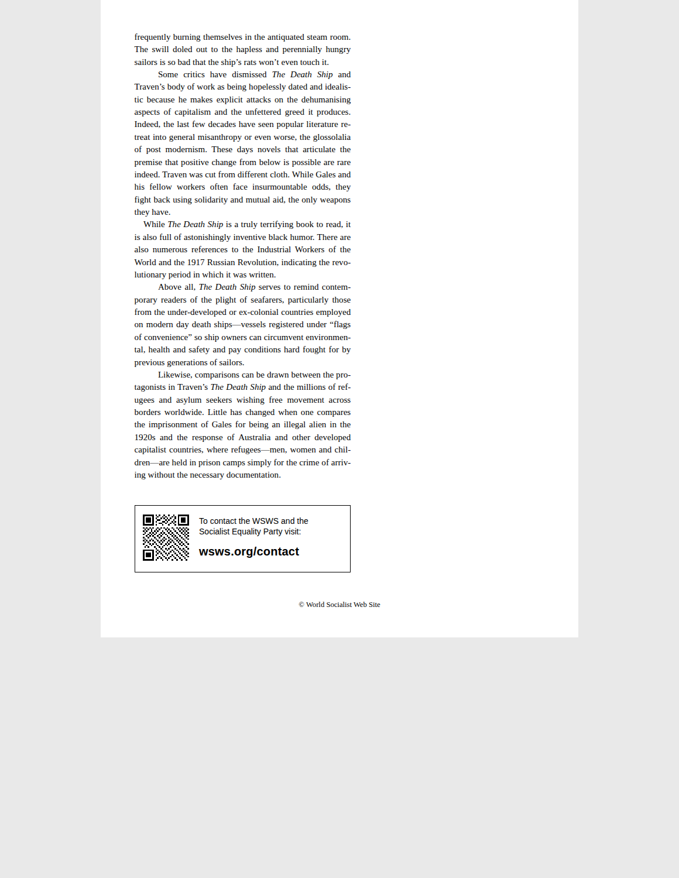frequently burning themselves in the antiquated steam room. The swill doled out to the hapless and perennially hungry sailors is so bad that the ship’s rats won’t even touch it.
Some critics have dismissed The Death Ship and Traven’s body of work as being hopelessly dated and idealistic because he makes explicit attacks on the dehumanising aspects of capitalism and the unfettered greed it produces. Indeed, the last few decades have seen popular literature retreat into general misanthropy or even worse, the glossolalia of post modernism. These days novels that articulate the premise that positive change from below is possible are rare indeed. Traven was cut from different cloth. While Gales and his fellow workers often face insurmountable odds, they fight back using solidarity and mutual aid, the only weapons they have.
While The Death Ship is a truly terrifying book to read, it is also full of astonishingly inventive black humor. There are also numerous references to the Industrial Workers of the World and the 1917 Russian Revolution, indicating the revolutionary period in which it was written.
Above all, The Death Ship serves to remind contemporary readers of the plight of seafarers, particularly those from the under-developed or ex-colonial countries employed on modern day death ships—vessels registered under “flags of convenience” so ship owners can circumvent environmental, health and safety and pay conditions hard fought for by previous generations of sailors.
Likewise, comparisons can be drawn between the protagonists in Traven’s The Death Ship and the millions of refugees and asylum seekers wishing free movement across borders worldwide. Little has changed when one compares the imprisonment of Gales for being an illegal alien in the 1920s and the response of Australia and other developed capitalist countries, where refugees—men, women and children—are held in prison camps simply for the crime of arriving without the necessary documentation.
To contact the WSWS and the
Socialist Equality Party visit:
wsws.org/contact
© World Socialist Web Site